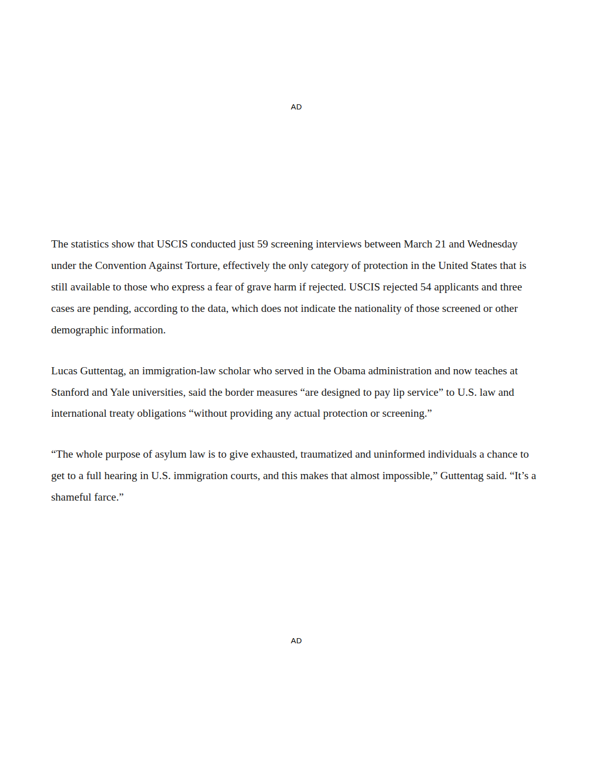AD
The statistics show that USCIS conducted just 59 screening interviews between March 21 and Wednesday under the Convention Against Torture, effectively the only category of protection in the United States that is still available to those who express a fear of grave harm if rejected. USCIS rejected 54 applicants and three cases are pending, according to the data, which does not indicate the nationality of those screened or other demographic information.
Lucas Guttentag, an immigration-law scholar who served in the Obama administration and now teaches at Stanford and Yale universities, said the border measures “are designed to pay lip service” to U.S. law and international treaty obligations “without providing any actual protection or screening.”
“The whole purpose of asylum law is to give exhausted, traumatized and uninformed individuals a chance to get to a full hearing in U.S. immigration courts, and this makes that almost impossible,” Guttentag said. “It’s a shameful farce.”
AD